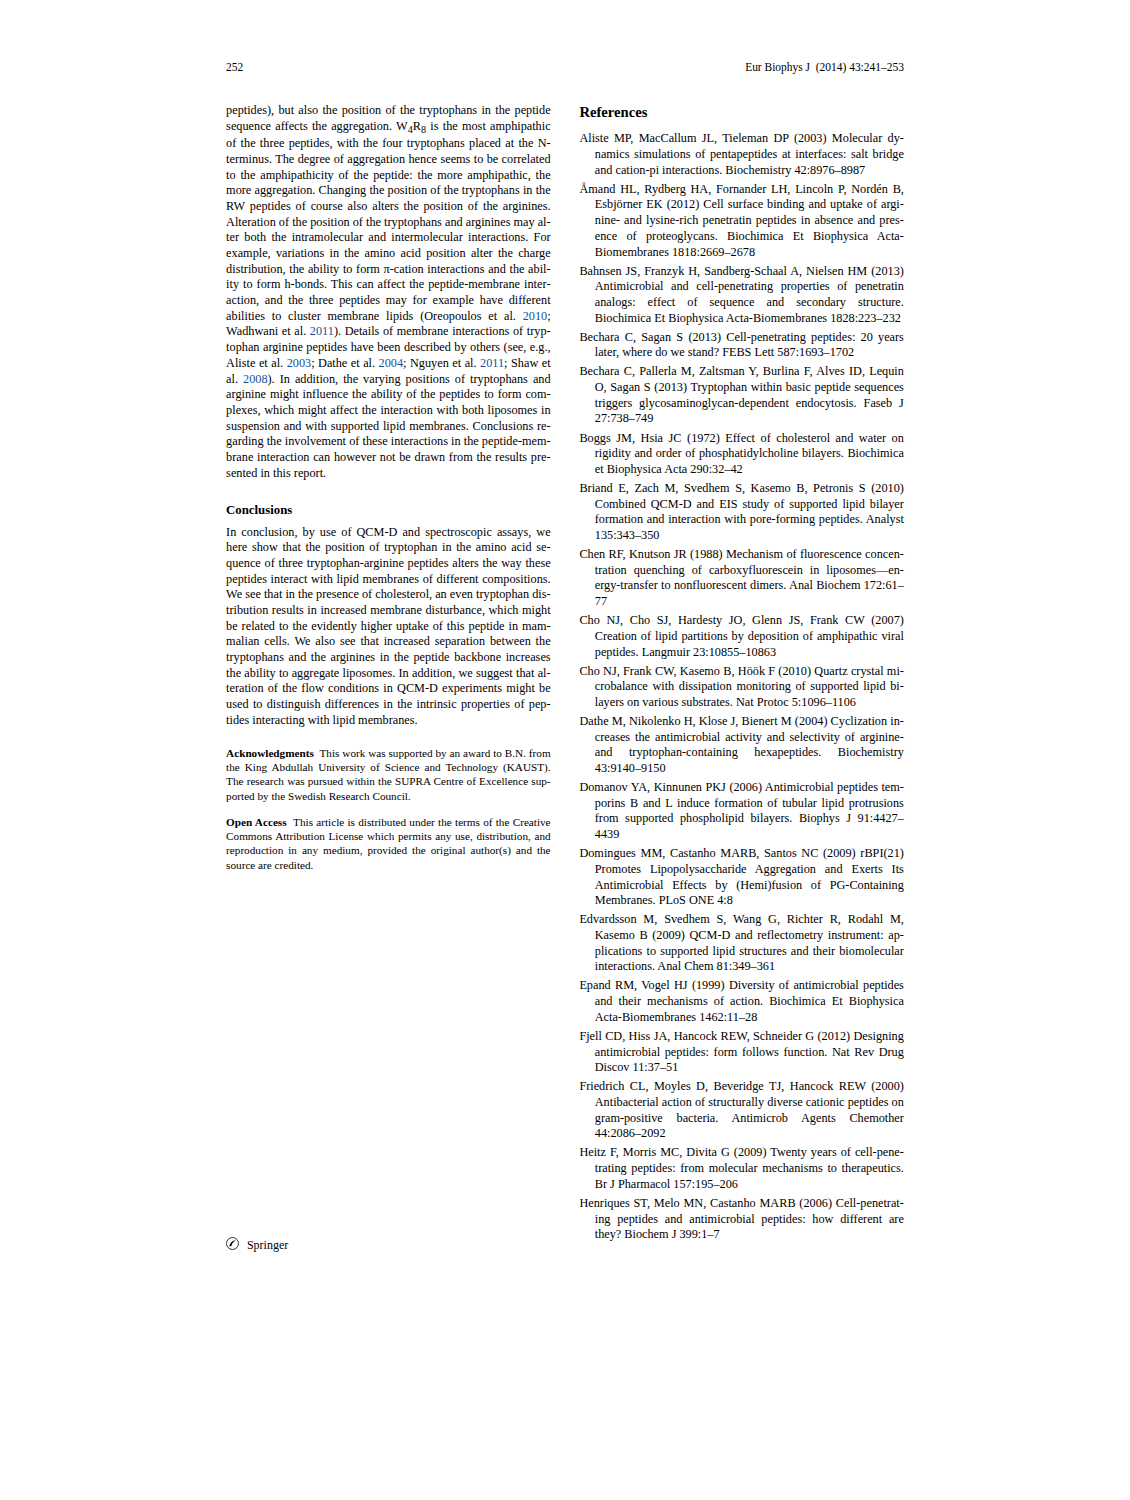252
Eur Biophys J (2014) 43:241–253
peptides), but also the position of the tryptophans in the peptide sequence affects the aggregation. W4R8 is the most amphipathic of the three peptides, with the four tryptophans placed at the N-terminus. The degree of aggregation hence seems to be correlated to the amphipathicity of the peptide: the more amphipathic, the more aggregation. Changing the position of the tryptophans in the RW peptides of course also alters the position of the arginines. Alteration of the position of the tryptophans and arginines may alter both the intramolecular and intermolecular interactions. For example, variations in the amino acid position alter the charge distribution, the ability to form π-cation interactions and the ability to form h-bonds. This can affect the peptide-membrane interaction, and the three peptides may for example have different abilities to cluster membrane lipids (Oreopoulos et al. 2010; Wadhwani et al. 2011). Details of membrane interactions of tryptophan arginine peptides have been described by others (see, e.g., Aliste et al. 2003; Dathe et al. 2004; Nguyen et al. 2011; Shaw et al. 2008). In addition, the varying positions of tryptophans and arginine might influence the ability of the peptides to form complexes, which might affect the interaction with both liposomes in suspension and with supported lipid membranes. Conclusions regarding the involvement of these interactions in the peptide-membrane interaction can however not be drawn from the results presented in this report.
Conclusions
In conclusion, by use of QCM-D and spectroscopic assays, we here show that the position of tryptophan in the amino acid sequence of three tryptophan-arginine peptides alters the way these peptides interact with lipid membranes of different compositions. We see that in the presence of cholesterol, an even tryptophan distribution results in increased membrane disturbance, which might be related to the evidently higher uptake of this peptide in mammalian cells. We also see that increased separation between the tryptophans and the arginines in the peptide backbone increases the ability to aggregate liposomes. In addition, we suggest that alteration of the flow conditions in QCM-D experiments might be used to distinguish differences in the intrinsic properties of peptides interacting with lipid membranes.
Acknowledgments This work was supported by an award to B.N. from the King Abdullah University of Science and Technology (KAUST). The research was pursued within the SUPRA Centre of Excellence supported by the Swedish Research Council.
Open Access This article is distributed under the terms of the Creative Commons Attribution License which permits any use, distribution, and reproduction in any medium, provided the original author(s) and the source are credited.
References
Aliste MP, MacCallum JL, Tieleman DP (2003) Molecular dynamics simulations of pentapeptides at interfaces: salt bridge and cation-pi interactions. Biochemistry 42:8976–8987
Åmand HL, Rydberg HA, Fornander LH, Lincoln P, Nordén B, Esbjörner EK (2012) Cell surface binding and uptake of arginine- and lysine-rich penetratin peptides in absence and presence of proteoglycans. Biochimica Et Biophysica Acta-Biomembranes 1818:2669–2678
Bahnsen JS, Franzyk H, Sandberg-Schaal A, Nielsen HM (2013) Antimicrobial and cell-penetrating properties of penetratin analogs: effect of sequence and secondary structure. Biochimica Et Biophysica Acta-Biomembranes 1828:223–232
Bechara C, Sagan S (2013) Cell-penetrating peptides: 20 years later, where do we stand? FEBS Lett 587:1693–1702
Bechara C, Pallerla M, Zaltsman Y, Burlina F, Alves ID, Lequin O, Sagan S (2013) Tryptophan within basic peptide sequences triggers glycosaminoglycan-dependent endocytosis. Faseb J 27:738–749
Boggs JM, Hsia JC (1972) Effect of cholesterol and water on rigidity and order of phosphatidylcholine bilayers. Biochimica et Biophysica Acta 290:32–42
Briand E, Zach M, Svedhem S, Kasemo B, Petronis S (2010) Combined QCM-D and EIS study of supported lipid bilayer formation and interaction with pore-forming peptides. Analyst 135:343–350
Chen RF, Knutson JR (1988) Mechanism of fluorescence concentration quenching of carboxyfluorescein in liposomes—energy-transfer to nonfluorescent dimers. Anal Biochem 172:61–77
Cho NJ, Cho SJ, Hardesty JO, Glenn JS, Frank CW (2007) Creation of lipid partitions by deposition of amphipathic viral peptides. Langmuir 23:10855–10863
Cho NJ, Frank CW, Kasemo B, Höök F (2010) Quartz crystal microbalance with dissipation monitoring of supported lipid bilayers on various substrates. Nat Protoc 5:1096–1106
Dathe M, Nikolenko H, Klose J, Bienert M (2004) Cyclization increases the antimicrobial activity and selectivity of arginine- and tryptophan-containing hexapeptides. Biochemistry 43:9140–9150
Domanov YA, Kinnunen PKJ (2006) Antimicrobial peptides temporins B and L induce formation of tubular lipid protrusions from supported phospholipid bilayers. Biophys J 91:4427–4439
Domingues MM, Castanho MARB, Santos NC (2009) rBPI(21) Promotes Lipopolysaccharide Aggregation and Exerts Its Antimicrobial Effects by (Hemi)fusion of PG-Containing Membranes. PLoS ONE 4:8
Edvardsson M, Svedhem S, Wang G, Richter R, Rodahl M, Kasemo B (2009) QCM-D and reflectometry instrument: applications to supported lipid structures and their biomolecular interactions. Anal Chem 81:349–361
Epand RM, Vogel HJ (1999) Diversity of antimicrobial peptides and their mechanisms of action. Biochimica Et Biophysica Acta-Biomembranes 1462:11–28
Fjell CD, Hiss JA, Hancock REW, Schneider G (2012) Designing antimicrobial peptides: form follows function. Nat Rev Drug Discov 11:37–51
Friedrich CL, Moyles D, Beveridge TJ, Hancock REW (2000) Antibacterial action of structurally diverse cationic peptides on gram-positive bacteria. Antimicrob Agents Chemother 44:2086–2092
Heitz F, Morris MC, Divita G (2009) Twenty years of cell-penetrating peptides: from molecular mechanisms to therapeutics. Br J Pharmacol 157:195–206
Henriques ST, Melo MN, Castanho MARB (2006) Cell-penetrating peptides and antimicrobial peptides: how different are they? Biochem J 399:1–7
Springer